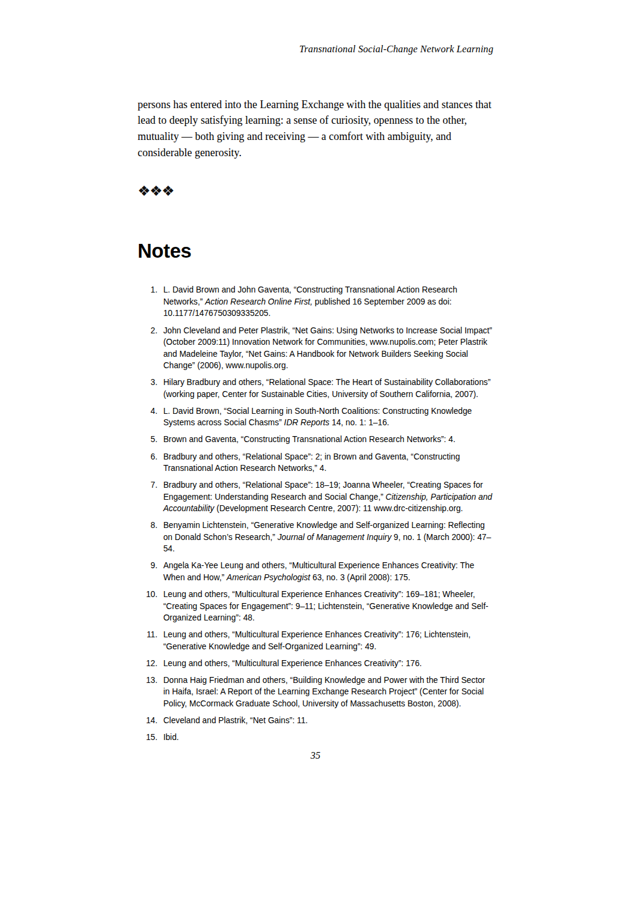Transnational Social-Change Network Learning
persons has entered into the Learning Exchange with the qualities and stances that lead to deeply satisfying learning: a sense of curiosity, openness to the other, mutuality — both giving and receiving — a comfort with ambiguity, and considerable generosity.
❖❖❖
Notes
1. L. David Brown and John Gaventa, “Constructing Transnational Action Research Networks,” Action Research Online First, published 16 September 2009 as doi: 10.1177/1476750309335205.
2. John Cleveland and Peter Plastrik, “Net Gains: Using Networks to Increase Social Impact” (October 2009:11) Innovation Network for Communities, www.nupolis.com; Peter Plastrik and Madeleine Taylor, “Net Gains: A Handbook for Network Builders Seeking Social Change” (2006), www.nupolis.org.
3. Hilary Bradbury and others, “Relational Space: The Heart of Sustainability Collaborations” (working paper, Center for Sustainable Cities, University of Southern California, 2007).
4. L. David Brown, “Social Learning in South-North Coalitions: Constructing Knowledge Systems across Social Chasms” IDR Reports 14, no. 1: 1–16.
5. Brown and Gaventa, “Constructing Transnational Action Research Networks”: 4.
6. Bradbury and others, “Relational Space”: 2; in Brown and Gaventa, “Constructing Transnational Action Research Networks,” 4.
7. Bradbury and others, “Relational Space”: 18–19; Joanna Wheeler, “Creating Spaces for Engagement: Understanding Research and Social Change,” Citizenship, Participation and Accountability (Development Research Centre, 2007): 11 www.drc-citizenship.org.
8. Benyamin Lichtenstein, “Generative Knowledge and Self-organized Learning: Reflecting on Donald Schon’s Research,” Journal of Management Inquiry 9, no. 1 (March 2000): 47–54.
9. Angela Ka-Yee Leung and others, “Multicultural Experience Enhances Creativity: The When and How,” American Psychologist 63, no. 3 (April 2008): 175.
10. Leung and others, “Multicultural Experience Enhances Creativity”: 169–181; Wheeler, “Creating Spaces for Engagement”: 9–11; Lichtenstein, “Generative Knowledge and Self-Organized Learning”: 48.
11. Leung and others, “Multicultural Experience Enhances Creativity”: 176; Lichtenstein, “Generative Knowledge and Self-Organized Learning”: 49.
12. Leung and others, “Multicultural Experience Enhances Creativity”: 176.
13. Donna Haig Friedman and others, “Building Knowledge and Power with the Third Sector in Haifa, Israel: A Report of the Learning Exchange Research Project” (Center for Social Policy, McCormack Graduate School, University of Massachusetts Boston, 2008).
14. Cleveland and Plastrik, “Net Gains”: 11.
15. Ibid.
35